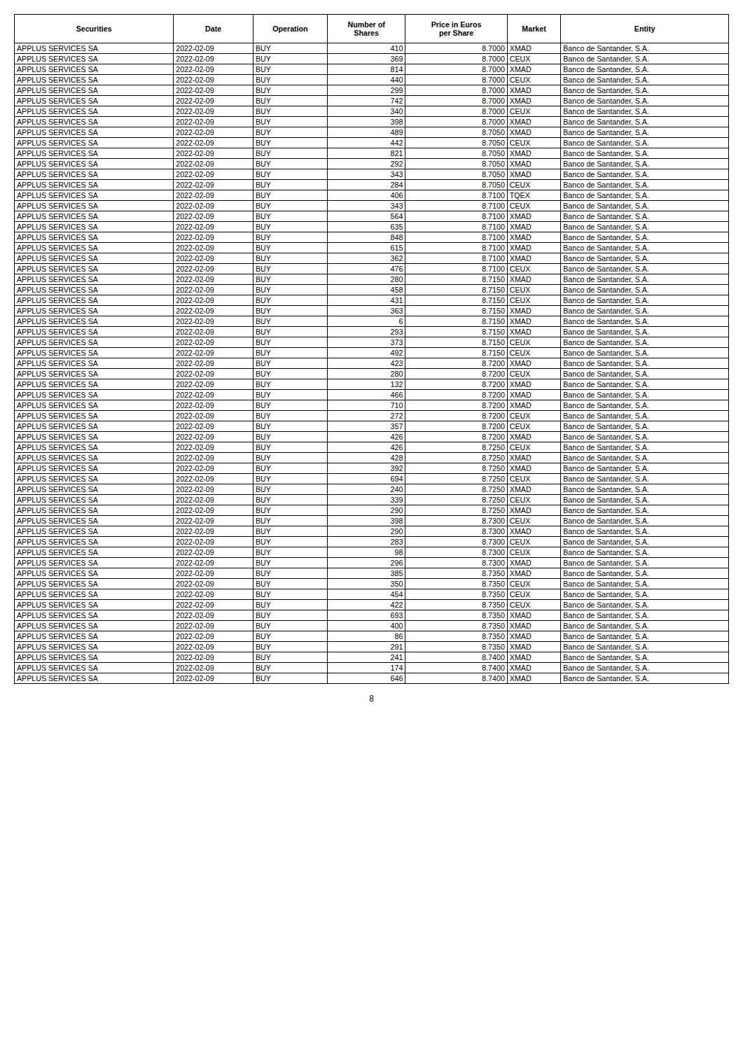| Securities | Date | Operation | Number of Shares | Price in Euros per Share | Market | Entity |
| --- | --- | --- | --- | --- | --- | --- |
| APPLUS SERVICES SA | 2022-02-09 | BUY | 410 | 8.7000 | XMAD | Banco de Santander, S.A. |
| APPLUS SERVICES SA | 2022-02-09 | BUY | 369 | 8.7000 | CEUX | Banco de Santander, S.A. |
| APPLUS SERVICES SA | 2022-02-09 | BUY | 814 | 8.7000 | XMAD | Banco de Santander, S.A. |
| APPLUS SERVICES SA | 2022-02-09 | BUY | 440 | 8.7000 | CEUX | Banco de Santander, S.A. |
| APPLUS SERVICES SA | 2022-02-09 | BUY | 299 | 8.7000 | XMAD | Banco de Santander, S.A. |
| APPLUS SERVICES SA | 2022-02-09 | BUY | 742 | 8.7000 | XMAD | Banco de Santander, S.A. |
| APPLUS SERVICES SA | 2022-02-09 | BUY | 340 | 8.7000 | CEUX | Banco de Santander, S.A. |
| APPLUS SERVICES SA | 2022-02-09 | BUY | 398 | 8.7000 | XMAD | Banco de Santander, S.A. |
| APPLUS SERVICES SA | 2022-02-09 | BUY | 489 | 8.7050 | XMAD | Banco de Santander, S.A. |
| APPLUS SERVICES SA | 2022-02-09 | BUY | 442 | 8.7050 | CEUX | Banco de Santander, S.A. |
| APPLUS SERVICES SA | 2022-02-09 | BUY | 821 | 8.7050 | XMAD | Banco de Santander, S.A. |
| APPLUS SERVICES SA | 2022-02-09 | BUY | 292 | 8.7050 | XMAD | Banco de Santander, S.A. |
| APPLUS SERVICES SA | 2022-02-09 | BUY | 343 | 8.7050 | XMAD | Banco de Santander, S.A. |
| APPLUS SERVICES SA | 2022-02-09 | BUY | 284 | 8.7050 | CEUX | Banco de Santander, S.A. |
| APPLUS SERVICES SA | 2022-02-09 | BUY | 406 | 8.7100 | TQEX | Banco de Santander, S.A. |
| APPLUS SERVICES SA | 2022-02-09 | BUY | 343 | 8.7100 | CEUX | Banco de Santander, S.A. |
| APPLUS SERVICES SA | 2022-02-09 | BUY | 564 | 8.7100 | XMAD | Banco de Santander, S.A. |
| APPLUS SERVICES SA | 2022-02-09 | BUY | 635 | 8.7100 | XMAD | Banco de Santander, S.A. |
| APPLUS SERVICES SA | 2022-02-09 | BUY | 848 | 8.7100 | XMAD | Banco de Santander, S.A. |
| APPLUS SERVICES SA | 2022-02-09 | BUY | 615 | 8.7100 | XMAD | Banco de Santander, S.A. |
| APPLUS SERVICES SA | 2022-02-09 | BUY | 362 | 8.7100 | XMAD | Banco de Santander, S.A. |
| APPLUS SERVICES SA | 2022-02-09 | BUY | 476 | 8.7100 | CEUX | Banco de Santander, S.A. |
| APPLUS SERVICES SA | 2022-02-09 | BUY | 280 | 8.7150 | XMAD | Banco de Santander, S.A. |
| APPLUS SERVICES SA | 2022-02-09 | BUY | 458 | 8.7150 | CEUX | Banco de Santander, S.A. |
| APPLUS SERVICES SA | 2022-02-09 | BUY | 431 | 8.7150 | CEUX | Banco de Santander, S.A. |
| APPLUS SERVICES SA | 2022-02-09 | BUY | 363 | 8.7150 | XMAD | Banco de Santander, S.A. |
| APPLUS SERVICES SA | 2022-02-09 | BUY | 6 | 8.7150 | XMAD | Banco de Santander, S.A. |
| APPLUS SERVICES SA | 2022-02-09 | BUY | 293 | 8.7150 | XMAD | Banco de Santander, S.A. |
| APPLUS SERVICES SA | 2022-02-09 | BUY | 373 | 8.7150 | CEUX | Banco de Santander, S.A. |
| APPLUS SERVICES SA | 2022-02-09 | BUY | 492 | 8.7150 | CEUX | Banco de Santander, S.A. |
| APPLUS SERVICES SA | 2022-02-09 | BUY | 423 | 8.7200 | XMAD | Banco de Santander, S.A. |
| APPLUS SERVICES SA | 2022-02-09 | BUY | 280 | 8.7200 | CEUX | Banco de Santander, S.A. |
| APPLUS SERVICES SA | 2022-02-09 | BUY | 132 | 8.7200 | XMAD | Banco de Santander, S.A. |
| APPLUS SERVICES SA | 2022-02-09 | BUY | 466 | 8.7200 | XMAD | Banco de Santander, S.A. |
| APPLUS SERVICES SA | 2022-02-09 | BUY | 710 | 8.7200 | XMAD | Banco de Santander, S.A. |
| APPLUS SERVICES SA | 2022-02-09 | BUY | 272 | 8.7200 | CEUX | Banco de Santander, S.A. |
| APPLUS SERVICES SA | 2022-02-09 | BUY | 357 | 8.7200 | CEUX | Banco de Santander, S.A. |
| APPLUS SERVICES SA | 2022-02-09 | BUY | 426 | 8.7200 | XMAD | Banco de Santander, S.A. |
| APPLUS SERVICES SA | 2022-02-09 | BUY | 426 | 8.7250 | CEUX | Banco de Santander, S.A. |
| APPLUS SERVICES SA | 2022-02-09 | BUY | 428 | 8.7250 | XMAD | Banco de Santander, S.A. |
| APPLUS SERVICES SA | 2022-02-09 | BUY | 392 | 8.7250 | XMAD | Banco de Santander, S.A. |
| APPLUS SERVICES SA | 2022-02-09 | BUY | 694 | 8.7250 | CEUX | Banco de Santander, S.A. |
| APPLUS SERVICES SA | 2022-02-09 | BUY | 240 | 8.7250 | XMAD | Banco de Santander, S.A. |
| APPLUS SERVICES SA | 2022-02-09 | BUY | 339 | 8.7250 | CEUX | Banco de Santander, S.A. |
| APPLUS SERVICES SA | 2022-02-09 | BUY | 290 | 8.7250 | XMAD | Banco de Santander, S.A. |
| APPLUS SERVICES SA | 2022-02-09 | BUY | 398 | 8.7300 | CEUX | Banco de Santander, S.A. |
| APPLUS SERVICES SA | 2022-02-09 | BUY | 290 | 8.7300 | XMAD | Banco de Santander, S.A. |
| APPLUS SERVICES SA | 2022-02-09 | BUY | 283 | 8.7300 | CEUX | Banco de Santander, S.A. |
| APPLUS SERVICES SA | 2022-02-09 | BUY | 98 | 8.7300 | CEUX | Banco de Santander, S.A. |
| APPLUS SERVICES SA | 2022-02-09 | BUY | 296 | 8.7300 | XMAD | Banco de Santander, S.A. |
| APPLUS SERVICES SA | 2022-02-09 | BUY | 385 | 8.7350 | XMAD | Banco de Santander, S.A. |
| APPLUS SERVICES SA | 2022-02-09 | BUY | 350 | 8.7350 | CEUX | Banco de Santander, S.A. |
| APPLUS SERVICES SA | 2022-02-09 | BUY | 454 | 8.7350 | CEUX | Banco de Santander, S.A. |
| APPLUS SERVICES SA | 2022-02-09 | BUY | 422 | 8.7350 | CEUX | Banco de Santander, S.A. |
| APPLUS SERVICES SA | 2022-02-09 | BUY | 693 | 8.7350 | XMAD | Banco de Santander, S.A. |
| APPLUS SERVICES SA | 2022-02-09 | BUY | 400 | 8.7350 | XMAD | Banco de Santander, S.A. |
| APPLUS SERVICES SA | 2022-02-09 | BUY | 86 | 8.7350 | XMAD | Banco de Santander, S.A. |
| APPLUS SERVICES SA | 2022-02-09 | BUY | 291 | 8.7350 | XMAD | Banco de Santander, S.A. |
| APPLUS SERVICES SA | 2022-02-09 | BUY | 241 | 8.7400 | XMAD | Banco de Santander, S.A. |
| APPLUS SERVICES SA | 2022-02-09 | BUY | 174 | 8.7400 | XMAD | Banco de Santander, S.A. |
| APPLUS SERVICES SA | 2022-02-09 | BUY | 646 | 8.7400 | XMAD | Banco de Santander, S.A. |
8